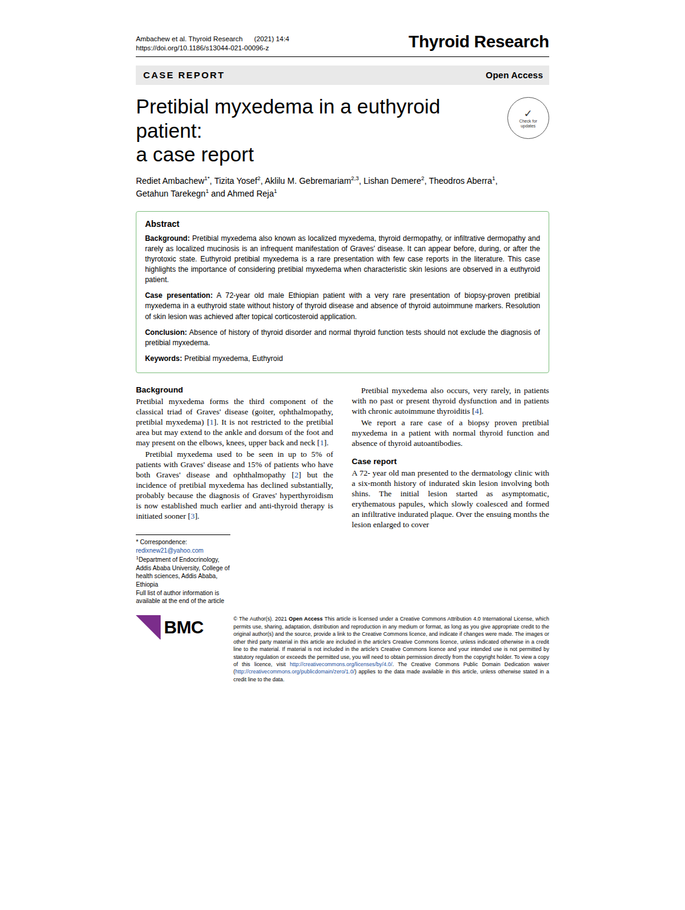Ambachew et al. Thyroid Research (2021) 14:4
https://doi.org/10.1186/s13044-021-00096-z
Thyroid Research
CASE REPORT
Open Access
Pretibial myxedema in a euthyroid patient:
a case report
✓
Check for
updates
Rediet Ambachew1*, Tizita Yosef2, Aklilu M. Gebremariam2,3, Lishan Demere2, Theodros Aberra1,
Getahun Tarekegn1 and Ahmed Reja1
Abstract
Background: Pretibial myxedema also known as localized myxedema, thyroid dermopathy, or infiltrative dermopathy and rarely as localized mucinosis is an infrequent manifestation of Graves' disease. It can appear before, during, or after the thyrotoxic state. Euthyroid pretibial myxedema is a rare presentation with few case reports in the literature. This case highlights the importance of considering pretibial myxedema when characteristic skin lesions are observed in a euthyroid patient.
Case presentation: A 72-year old male Ethiopian patient with a very rare presentation of biopsy-proven pretibial myxedema in a euthyroid state without history of thyroid disease and absence of thyroid autoimmune markers. Resolution of skin lesion was achieved after topical corticosteroid application.
Conclusion: Absence of history of thyroid disorder and normal thyroid function tests should not exclude the diagnosis of pretibial myxedema.
Keywords: Pretibial myxedema, Euthyroid
Background
Pretibial myxedema forms the third component of the classical triad of Graves' disease (goiter, ophthalmopathy, pretibial myxedema) [1]. It is not restricted to the pretibial area but may extend to the ankle and dorsum of the foot and may present on the elbows, knees, upper back and neck [1].
Pretibial myxedema used to be seen in up to 5% of patients with Graves' disease and 15% of patients who have both Graves' disease and ophthalmopathy [2] but the incidence of pretibial myxedema has declined substantially, probably because the diagnosis of Graves' hyperthyroidism is now established much earlier and anti-thyroid therapy is initiated sooner [3].
* Correspondence: redixnew21@yahoo.com
1Department of Endocrinology, Addis Ababa University, College of health sciences, Addis Ababa, Ethiopia
Full list of author information is available at the end of the article
Pretibial myxedema also occurs, very rarely, in patients with no past or present thyroid dysfunction and in patients with chronic autoimmune thyroiditis [4].
We report a rare case of a biopsy proven pretibial myxedema in a patient with normal thyroid function and absence of thyroid autoantibodies.
Case report
A 72- year old man presented to the dermatology clinic with a six-month history of indurated skin lesion involving both shins. The initial lesion started as asymptomatic, erythematous papules, which slowly coalesced and formed an infiltrative indurated plaque. Over the ensuing months the lesion enlarged to cover
BMC
© The Author(s). 2021 Open Access This article is licensed under a Creative Commons Attribution 4.0 International License, which permits use, sharing, adaptation, distribution and reproduction in any medium or format, as long as you give appropriate credit to the original author(s) and the source, provide a link to the Creative Commons licence, and indicate if changes were made. The images or other third party material in this article are included in the article's Creative Commons licence, unless indicated otherwise in a credit line to the material. If material is not included in the article's Creative Commons licence and your intended use is not permitted by statutory regulation or exceeds the permitted use, you will need to obtain permission directly from the copyright holder. To view a copy of this licence, visit http://creativecommons.org/licenses/by/4.0/. The Creative Commons Public Domain Dedication waiver (http://creativecommons.org/publicdomain/zero/1.0/) applies to the data made available in this article, unless otherwise stated in a credit line to the data.